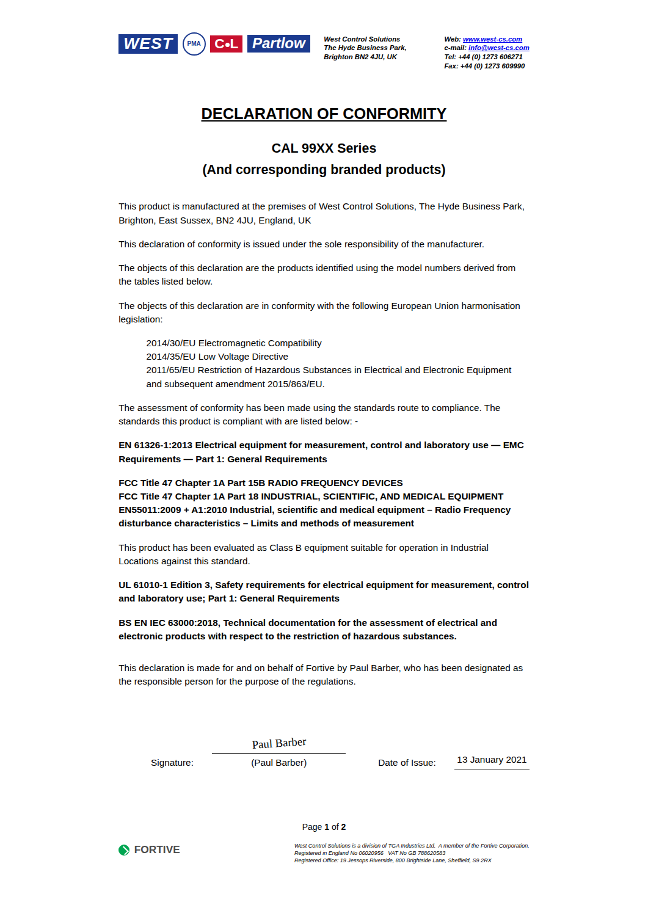WEST PMA C L Partlow
West Control Solutions
The Hyde Business Park,
Brighton BN2 4JU, UK
Web: www.west-cs.com
e-mail: info@west-cs.com
Tel: +44 (0) 1273 606271
Fax: +44 (0) 1273 609990
DECLARATION OF CONFORMITY
CAL 99XX Series
(And corresponding branded products)
This product is manufactured at the premises of West Control Solutions, The Hyde Business Park, Brighton, East Sussex, BN2 4JU, England, UK
This declaration of conformity is issued under the sole responsibility of the manufacturer.
The objects of this declaration are the products identified using the model numbers derived from the tables listed below.
The objects of this declaration are in conformity with the following European Union harmonisation legislation:
2014/30/EU Electromagnetic Compatibility
2014/35/EU Low Voltage Directive
2011/65/EU Restriction of Hazardous Substances in Electrical and Electronic Equipment and subsequent amendment 2015/863/EU.
The assessment of conformity has been made using the standards route to compliance. The standards this product is compliant with are listed below: -
EN 61326-1:2013 Electrical equipment for measurement, control and laboratory use — EMC Requirements — Part 1: General Requirements
FCC Title 47 Chapter 1A Part 15B RADIO FREQUENCY DEVICES
FCC Title 47 Chapter 1A Part 18 INDUSTRIAL, SCIENTIFIC, AND MEDICAL EQUIPMENT
EN55011:2009 + A1:2010 Industrial, scientific and medical equipment – Radio Frequency disturbance characteristics – Limits and methods of measurement
This product has been evaluated as Class B equipment suitable for operation in Industrial Locations against this standard.
UL 61010-1 Edition 3, Safety requirements for electrical equipment for measurement, control and laboratory use; Part 1: General Requirements
BS EN IEC 63000:2018, Technical documentation for the assessment of electrical and electronic products with respect to the restriction of hazardous substances.
This declaration is made for and on behalf of Fortive by Paul Barber, who has been designated as the responsible person for the purpose of the regulations.
Signature:
Paul Barber
(Paul Barber)
Date of Issue:
13 January 2021
Page 1 of 2
FORTIVE
West Control Solutions is a division of TGA Industries Ltd. A member of the Fortive Corporation.
Registered in England No 06020956 VAT No GB 788620583
Registered Office: 19 Jessops Riverside, 800 Brightside Lane, Sheffield, S9 2RX